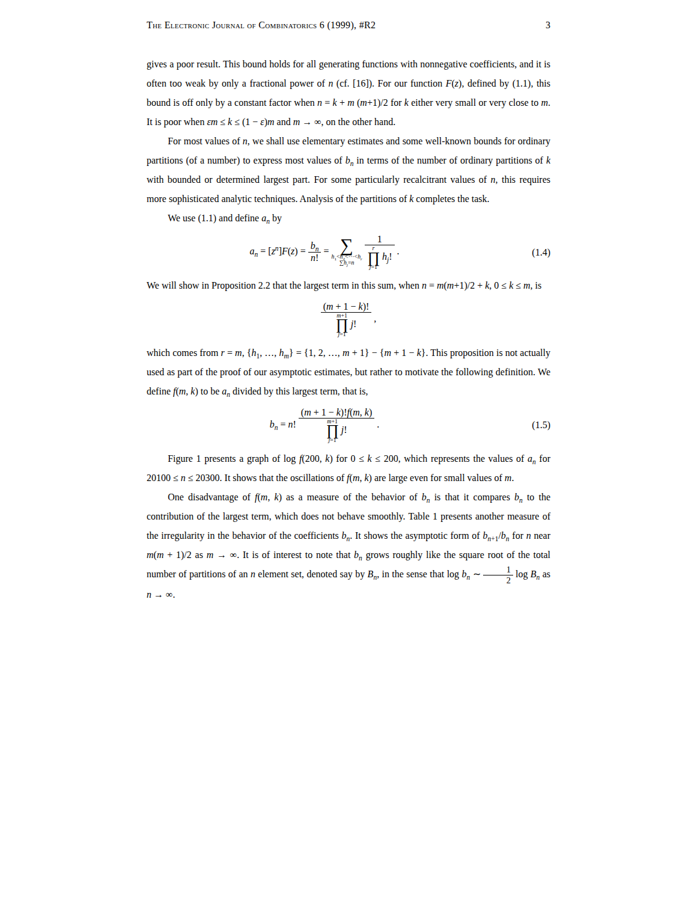The Electronic Journal of Combinatorics 6 (1999), #R2 3
gives a poor result. This bound holds for all generating functions with nonnegative coefficients, and it is often too weak by only a fractional power of n (cf. [16]). For our function F(z), defined by (1.1), this bound is off only by a constant factor when n = k + m (m+1)/2 for k either very small or very close to m. It is poor when εm ≤ k ≤ (1 − ε)m and m → ∞, on the other hand.
For most values of n, we shall use elementary estimates and some well-known bounds for ordinary partitions (of a number) to express most values of bn in terms of the number of ordinary partitions of k with bounded or determined largest part. For some particularly recalcitrant values of n, this requires more sophisticated analytic techniques. Analysis of the partitions of k completes the task.
We use (1.1) and define an by
an = [zn]F(z) = bn n! = ∑ h1<h2<···<hr ∑hj=n 1 r ∏ j=1 hj! . (1.4)
We will show in Proposition 2.2 that the largest term in this sum, when n = m(m+1)/2 + k, 0 ≤ k ≤ m, is
(m + 1 − k)! m+1 ∏ j=1 j! ,
which comes from r = m, {h1, …, hm} = {1, 2, …, m + 1} − {m + 1 − k}. This proposition is not actually used as part of the proof of our asymptotic estimates, but rather to motivate the following definition. We define f(m, k) to be an divided by this largest term, that is,
bn = n! (m + 1 − k)!f(m, k) m+1 ∏ j=1 j! . (1.5)
Figure 1 presents a graph of log f(200, k) for 0 ≤ k ≤ 200, which represents the values of an for 20100 ≤ n ≤ 20300. It shows that the oscillations of f(m, k) are large even for small values of m.
One disadvantage of f(m, k) as a measure of the behavior of bn is that it compares bn to the contribution of the largest term, which does not behave smoothly. Table 1 presents another measure of the irregularity in the behavior of the coefficients bn. It shows the asymptotic form of bn+1/bn for n near m(m + 1)/2 as m → ∞. It is of interest to note that bn grows roughly like the square root of the total number of partitions of an n element set, denoted say by Bn, in the sense that log bn ∼ 12 log Bn as n → ∞.